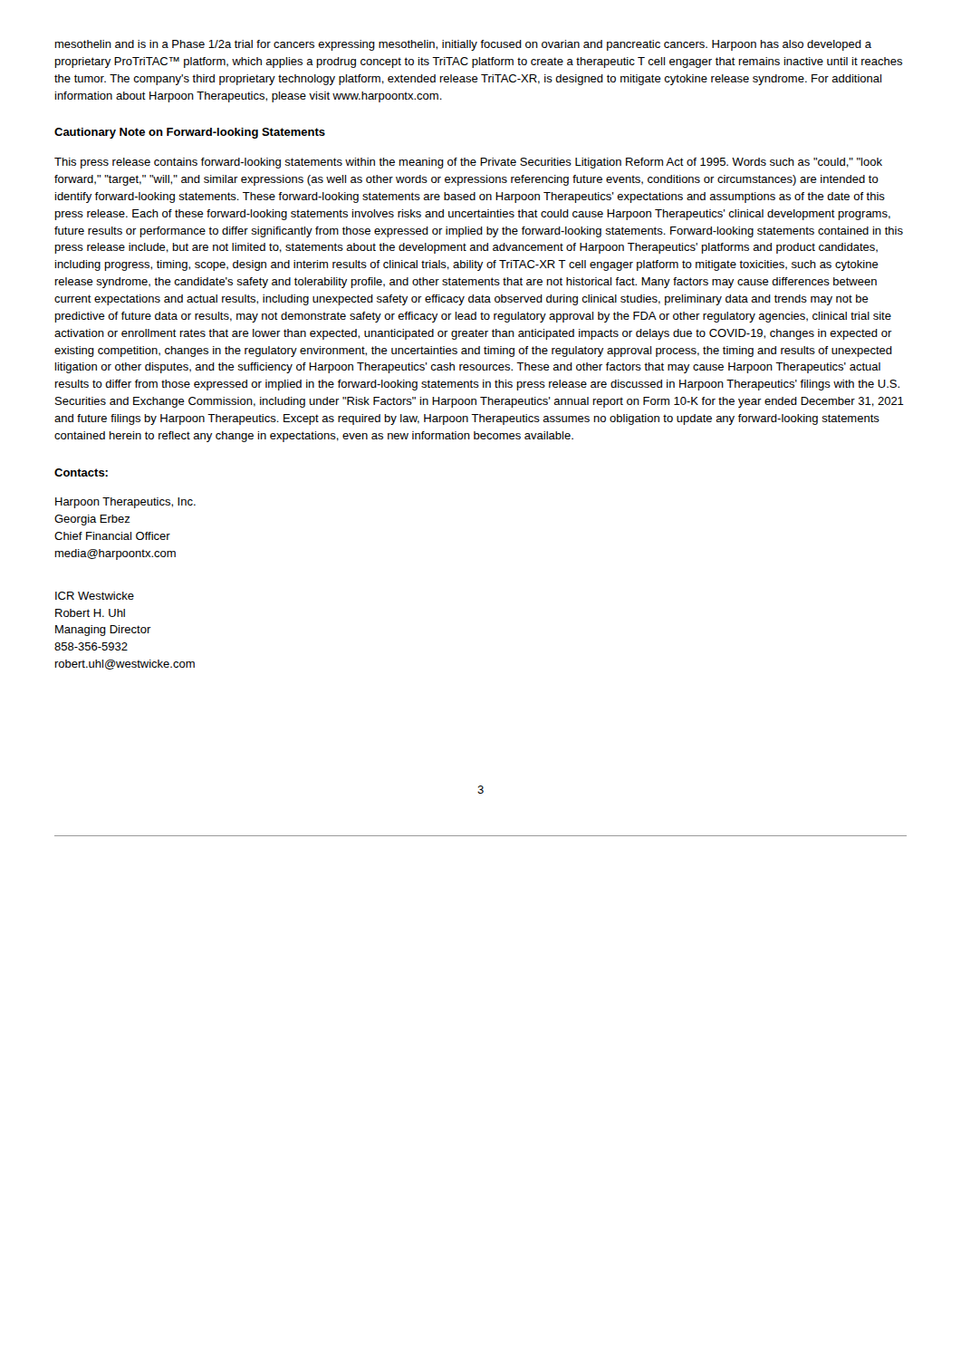mesothelin and is in a Phase 1/2a trial for cancers expressing mesothelin, initially focused on ovarian and pancreatic cancers. Harpoon has also developed a proprietary ProTriTAC™ platform, which applies a prodrug concept to its TriTAC platform to create a therapeutic T cell engager that remains inactive until it reaches the tumor. The company's third proprietary technology platform, extended release TriTAC-XR, is designed to mitigate cytokine release syndrome. For additional information about Harpoon Therapeutics, please visit www.harpoontx.com.
Cautionary Note on Forward-looking Statements
This press release contains forward-looking statements within the meaning of the Private Securities Litigation Reform Act of 1995. Words such as "could," "look forward," "target," "will," and similar expressions (as well as other words or expressions referencing future events, conditions or circumstances) are intended to identify forward-looking statements. These forward-looking statements are based on Harpoon Therapeutics' expectations and assumptions as of the date of this press release. Each of these forward-looking statements involves risks and uncertainties that could cause Harpoon Therapeutics' clinical development programs, future results or performance to differ significantly from those expressed or implied by the forward-looking statements. Forward-looking statements contained in this press release include, but are not limited to, statements about the development and advancement of Harpoon Therapeutics' platforms and product candidates, including progress, timing, scope, design and interim results of clinical trials, ability of TriTAC-XR T cell engager platform to mitigate toxicities, such as cytokine release syndrome, the candidate's safety and tolerability profile, and other statements that are not historical fact. Many factors may cause differences between current expectations and actual results, including unexpected safety or efficacy data observed during clinical studies, preliminary data and trends may not be predictive of future data or results, may not demonstrate safety or efficacy or lead to regulatory approval by the FDA or other regulatory agencies, clinical trial site activation or enrollment rates that are lower than expected, unanticipated or greater than anticipated impacts or delays due to COVID-19, changes in expected or existing competition, changes in the regulatory environment, the uncertainties and timing of the regulatory approval process, the timing and results of unexpected litigation or other disputes, and the sufficiency of Harpoon Therapeutics' cash resources. These and other factors that may cause Harpoon Therapeutics' actual results to differ from those expressed or implied in the forward-looking statements in this press release are discussed in Harpoon Therapeutics' filings with the U.S. Securities and Exchange Commission, including under "Risk Factors" in Harpoon Therapeutics' annual report on Form 10-K for the year ended December 31, 2021 and future filings by Harpoon Therapeutics. Except as required by law, Harpoon Therapeutics assumes no obligation to update any forward-looking statements contained herein to reflect any change in expectations, even as new information becomes available.
Contacts:
Harpoon Therapeutics, Inc.
Georgia Erbez
Chief Financial Officer
media@harpoontx.com
ICR Westwicke
Robert H. Uhl
Managing Director
858-356-5932
robert.uhl@westwicke.com
3